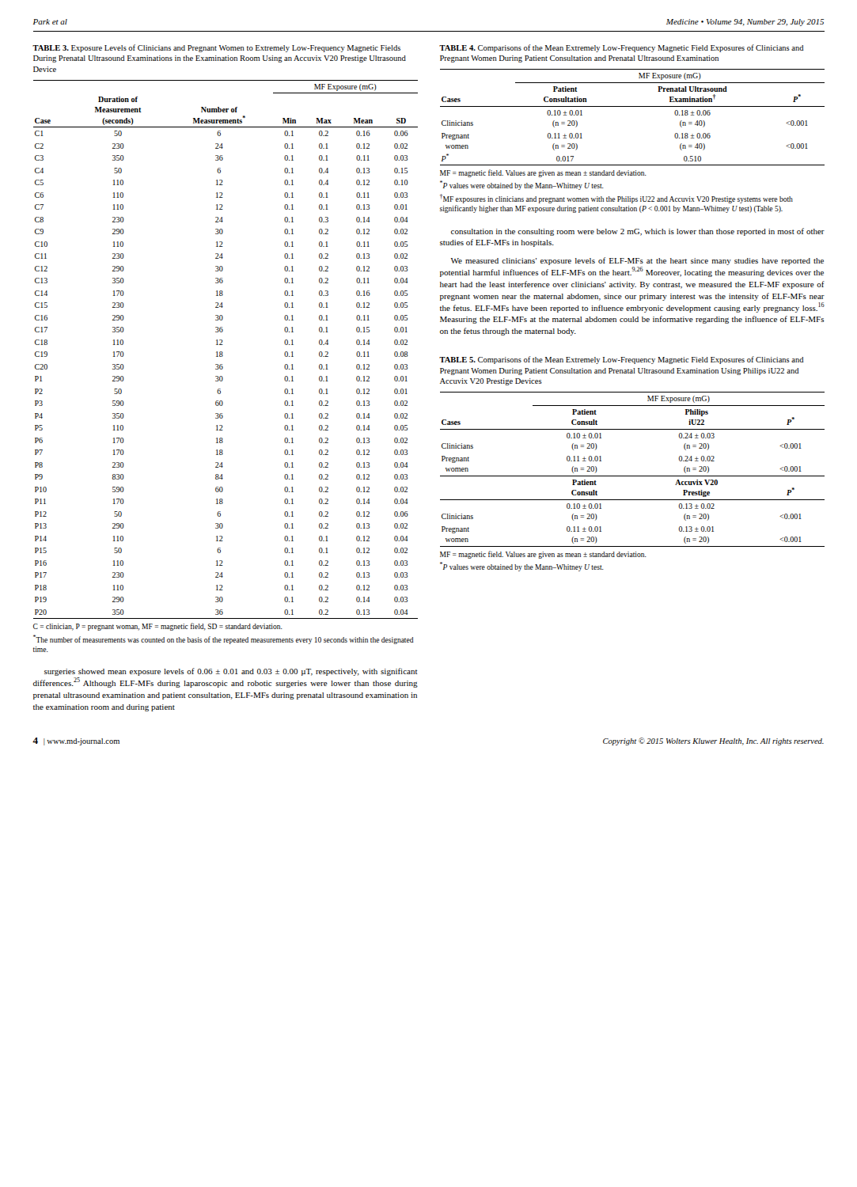Park et al
Medicine • Volume 94, Number 29, July 2015
TABLE 3. Exposure Levels of Clinicians and Pregnant Women to Extremely Low-Frequency Magnetic Fields During Prenatal Ultrasound Examinations in the Examination Room Using an Accuvix V20 Prestige Ultrasound Device
| | MF Exposure (mG) |
| --- | --- |
| Case | Duration of Measurement (seconds) | Number of Measurements * | Min | Max | Mean | SD |
| C1 | 50 | 6 | 0.1 | 0.2 | 0.16 | 0.06 |
| C2 | 230 | 24 | 0.1 | 0.1 | 0.12 | 0.02 |
| C3 | 350 | 36 | 0.1 | 0.1 | 0.11 | 0.03 |
| C4 | 50 | 6 | 0.1 | 0.4 | 0.13 | 0.15 |
| C5 | 110 | 12 | 0.1 | 0.4 | 0.12 | 0.10 |
| C6 | 110 | 12 | 0.1 | 0.1 | 0.11 | 0.03 |
| C7 | 110 | 12 | 0.1 | 0.1 | 0.13 | 0.01 |
| C8 | 230 | 24 | 0.1 | 0.3 | 0.14 | 0.04 |
| C9 | 290 | 30 | 0.1 | 0.2 | 0.12 | 0.02 |
| C10 | 110 | 12 | 0.1 | 0.1 | 0.11 | 0.05 |
| C11 | 230 | 24 | 0.1 | 0.2 | 0.13 | 0.02 |
| C12 | 290 | 30 | 0.1 | 0.2 | 0.12 | 0.03 |
| C13 | 350 | 36 | 0.1 | 0.2 | 0.11 | 0.04 |
| C14 | 170 | 18 | 0.1 | 0.3 | 0.16 | 0.05 |
| C15 | 230 | 24 | 0.1 | 0.1 | 0.12 | 0.05 |
| C16 | 290 | 30 | 0.1 | 0.1 | 0.11 | 0.05 |
| C17 | 350 | 36 | 0.1 | 0.1 | 0.15 | 0.01 |
| C18 | 110 | 12 | 0.1 | 0.4 | 0.14 | 0.02 |
| C19 | 170 | 18 | 0.1 | 0.2 | 0.11 | 0.08 |
| C20 | 350 | 36 | 0.1 | 0.1 | 0.12 | 0.03 |
| P1 | 290 | 30 | 0.1 | 0.1 | 0.12 | 0.01 |
| P2 | 50 | 6 | 0.1 | 0.1 | 0.12 | 0.01 |
| P3 | 590 | 60 | 0.1 | 0.2 | 0.13 | 0.02 |
| P4 | 350 | 36 | 0.1 | 0.2 | 0.14 | 0.02 |
| P5 | 110 | 12 | 0.1 | 0.2 | 0.14 | 0.05 |
| P6 | 170 | 18 | 0.1 | 0.2 | 0.13 | 0.02 |
| P7 | 170 | 18 | 0.1 | 0.2 | 0.12 | 0.03 |
| P8 | 230 | 24 | 0.1 | 0.2 | 0.13 | 0.04 |
| P9 | 830 | 84 | 0.1 | 0.2 | 0.12 | 0.03 |
| P10 | 590 | 60 | 0.1 | 0.2 | 0.12 | 0.02 |
| P11 | 170 | 18 | 0.1 | 0.2 | 0.14 | 0.04 |
| P12 | 50 | 6 | 0.1 | 0.2 | 0.12 | 0.06 |
| P13 | 290 | 30 | 0.1 | 0.2 | 0.13 | 0.02 |
| P14 | 110 | 12 | 0.1 | 0.1 | 0.12 | 0.04 |
| P15 | 50 | 6 | 0.1 | 0.1 | 0.12 | 0.02 |
| P16 | 110 | 12 | 0.1 | 0.2 | 0.13 | 0.03 |
| P17 | 230 | 24 | 0.1 | 0.2 | 0.13 | 0.03 |
| P18 | 110 | 12 | 0.1 | 0.2 | 0.12 | 0.03 |
| P19 | 290 | 30 | 0.1 | 0.2 | 0.14 | 0.03 |
| P20 | 350 | 36 | 0.1 | 0.2 | 0.13 | 0.04 |
C = clinician, P = pregnant woman, MF = magnetic field, SD = standard deviation.
*The number of measurements was counted on the basis of the repeated measurements every 10 seconds within the designated time.
surgeries showed mean exposure levels of 0.06 ± 0.01 and 0.03 ± 0.00 µT, respectively, with significant differences.25 Although ELF-MFs during laparoscopic and robotic surgeries were lower than those during prenatal ultrasound examination and patient consultation, ELF-MFs during prenatal ultrasound examination in the examination room and during patient
TABLE 4. Comparisons of the Mean Extremely Low-Frequency Magnetic Field Exposures of Clinicians and Pregnant Women During Patient Consultation and Prenatal Ultrasound Examination
| | MF Exposure (mG) |
| --- | --- |
| Cases | Patient Consultation | Prenatal Ultrasound Examination † | P * |
| Clinicians | 0.10 ± 0.01 (n = 20) | 0.18 ± 0.06 (n = 40) | <0.001 |
| Pregnant women | 0.11 ± 0.01 (n = 20) | 0.18 ± 0.06 (n = 40) | <0.001 |
| P * | 0.017 | 0.510 | |
MF = magnetic field. Values are given as mean ± standard deviation.
*P values were obtained by the Mann–Whitney U test.
†MF exposures in clinicians and pregnant women with the Philips iU22 and Accuvix V20 Prestige systems were both significantly higher than MF exposure during patient consultation (P < 0.001 by Mann–Whitney U test) (Table 5).
consultation in the consulting room were below 2 mG, which is lower than those reported in most of other studies of ELF-MFs in hospitals.
We measured clinicians' exposure levels of ELF-MFs at the heart since many studies have reported the potential harmful influences of ELF-MFs on the heart.9,26 Moreover, locating the measuring devices over the heart had the least interference over clinicians' activity. By contrast, we measured the ELF-MF exposure of pregnant women near the maternal abdomen, since our primary interest was the intensity of ELF-MFs near the fetus. ELF-MFs have been reported to influence embryonic development causing early pregnancy loss.16 Measuring the ELF-MFs at the maternal abdomen could be informative regarding the influence of ELF-MFs on the fetus through the maternal body.
TABLE 5. Comparisons of the Mean Extremely Low-Frequency Magnetic Field Exposures of Clinicians and Pregnant Women During Patient Consultation and Prenatal Ultrasound Examination Using Philips iU22 and Accuvix V20 Prestige Devices
| | MF Exposure (mG) |
| --- | --- |
| Cases | Patient Consult | Philips iU22 | P * |
| Clinicians | 0.10 ± 0.01 (n = 20) | 0.24 ± 0.03 (n = 20) | <0.001 |
| Pregnant women | 0.11 ± 0.01 (n = 20) | 0.24 ± 0.02 (n = 20) | <0.001 |
| | Patient Consult | Accuvix V20 Prestige | P * |
| Clinicians | 0.10 ± 0.01 (n = 20) | 0.13 ± 0.02 (n = 20) | <0.001 |
| Pregnant women | 0.11 ± 0.01 (n = 20) | 0.13 ± 0.01 (n = 20) | <0.001 |
MF = magnetic field. Values are given as mean ± standard deviation.
*P values were obtained by the Mann–Whitney U test.
4 | www.md-journal.com
Copyright © 2015 Wolters Kluwer Health, Inc. All rights reserved.